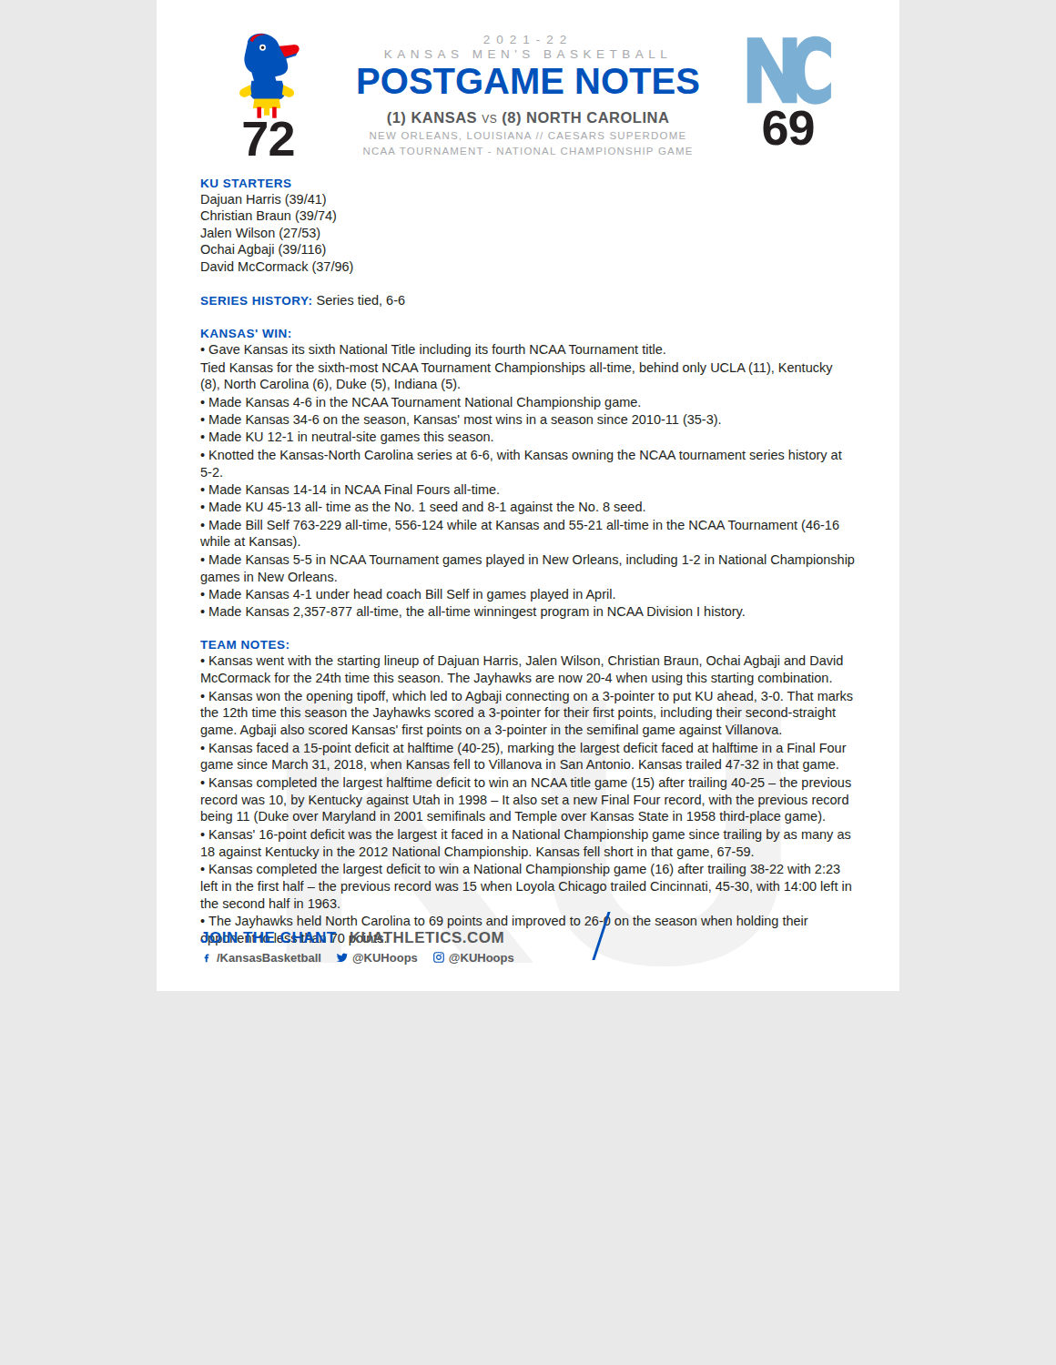KU
72
2021-22
KANSAS MEN'S BASKETBALL
POSTGAME NOTES
(1) KANSAS VS (8) NORTH CAROLINA
NEW ORLEANS, LOUISIANA // CAESARS SUPERDOME
NCAA TOURNAMENT - NATIONAL CHAMPIONSHIP GAME
69
KU STARTERS
Dajuan Harris (39/41)
Christian Braun (39/74)
Jalen Wilson (27/53)
Ochai Agbaji (39/116)
David McCormack (37/96)
SERIES HISTORY: Series tied, 6-6
KANSAS' WIN:
Gave Kansas its sixth National Title including its fourth NCAA Tournament title.
Tied Kansas for the sixth-most NCAA Tournament Championships all-time, behind only UCLA (11), Kentucky (8), North Carolina (6), Duke (5), Indiana (5).
Made Kansas 4-6 in the NCAA Tournament National Championship game.
Made Kansas 34-6 on the season, Kansas' most wins in a season since 2010-11 (35-3).
Made KU 12-1 in neutral-site games this season.
Knotted the Kansas-North Carolina series at 6-6, with Kansas owning the NCAA tournament series history at 5-2.
Made Kansas 14-14 in NCAA Final Fours all-time.
Made KU 45-13 all- time as the No. 1 seed and 8-1 against the No. 8 seed.
Made Bill Self 763-229 all-time, 556-124 while at Kansas and 55-21 all-time in the NCAA Tournament (46-16 while at Kansas).
Made Kansas 5-5 in NCAA Tournament games played in New Orleans, including 1-2 in National Championship games in New Orleans.
Made Kansas 4-1 under head coach Bill Self in games played in April.
Made Kansas 2,357-877 all-time, the all-time winningest program in NCAA Division I history.
TEAM NOTES:
Kansas went with the starting lineup of Dajuan Harris, Jalen Wilson, Christian Braun, Ochai Agbaji and David McCormack for the 24th time this season. The Jayhawks are now 20-4 when using this starting combination.
Kansas won the opening tipoff, which led to Agbaji connecting on a 3-pointer to put KU ahead, 3-0. That marks the 12th time this season the Jayhawks scored a 3-pointer for their first points, including their second-straight game. Agbaji also scored Kansas' first points on a 3-pointer in the semifinal game against Villanova.
Kansas faced a 15-point deficit at halftime (40-25), marking the largest deficit faced at halftime in a Final Four game since March 31, 2018, when Kansas fell to Villanova in San Antonio. Kansas trailed 47-32 in that game.
Kansas completed the largest halftime deficit to win an NCAA title game (15) after trailing 40-25 – the previous record was 10, by Kentucky against Utah in 1998 – It also set a new Final Four record, with the previous record being 11 (Duke over Maryland in 2001 semifinals and Temple over Kansas State in 1958 third-place game).
Kansas' 16-point deficit was the largest it faced in a National Championship game since trailing by as many as 18 against Kentucky in the 2012 National Championship. Kansas fell short in that game, 67-59.
Kansas completed the largest deficit to win a National Championship game (16) after trailing 38-22 with 2:23 left in the first half – the previous record was 15 when Loyola Chicago trailed Cincinnati, 45-30, with 14:00 left in the second half in 1963.
The Jayhawks held North Carolina to 69 points and improved to 26-0 on the season when holding their opponent to less than 70 points.
JOIN THE CHANT KUATHLETICS.COM
/KansasBasketball @KUHoops @KUHoops